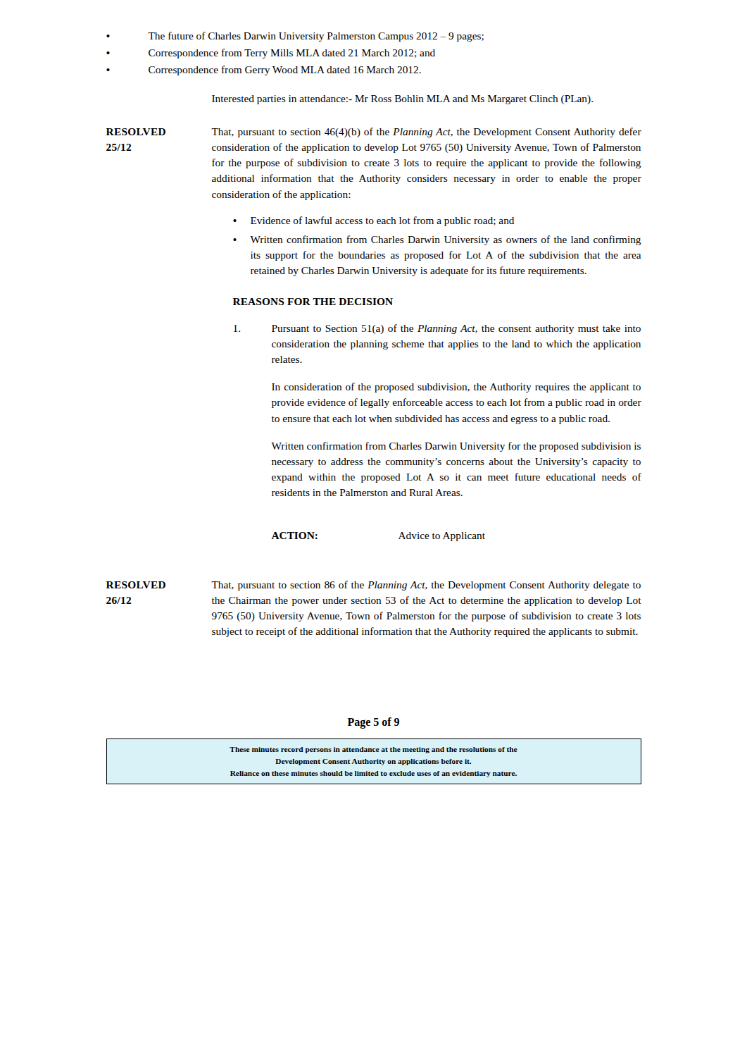The future of Charles Darwin University Palmerston Campus 2012 – 9 pages;
Correspondence from Terry Mills MLA dated 21 March 2012; and
Correspondence from Gerry Wood MLA dated 16 March 2012.
Interested parties in attendance:- Mr Ross Bohlin MLA and Ms Margaret Clinch (PLan).
RESOLVED
25/12
That, pursuant to section 46(4)(b) of the Planning Act, the Development Consent Authority defer consideration of the application to develop Lot 9765 (50) University Avenue, Town of Palmerston for the purpose of subdivision to create 3 lots to require the applicant to provide the following additional information that the Authority considers necessary in order to enable the proper consideration of the application:
Evidence of lawful access to each lot from a public road; and
Written confirmation from Charles Darwin University as owners of the land confirming its support for the boundaries as proposed for Lot A of the subdivision that the area retained by Charles Darwin University is adequate for its future requirements.
REASONS FOR THE DECISION
1.
Pursuant to Section 51(a) of the Planning Act, the consent authority must take into consideration the planning scheme that applies to the land to which the application relates.
In consideration of the proposed subdivision, the Authority requires the applicant to provide evidence of legally enforceable access to each lot from a public road in order to ensure that each lot when subdivided has access and egress to a public road.
Written confirmation from Charles Darwin University for the proposed subdivision is necessary to address the community’s concerns about the University’s capacity to expand within the proposed Lot A so it can meet future educational needs of residents in the Palmerston and Rural Areas.
ACTION:
Advice to Applicant
RESOLVED
26/12
That, pursuant to section 86 of the Planning Act, the Development Consent Authority delegate to the Chairman the power under section 53 of the Act to determine the application to develop Lot 9765 (50) University Avenue, Town of Palmerston for the purpose of subdivision to create 3 lots subject to receipt of the additional information that the Authority required the applicants to submit.
Page 5 of 9
These minutes record persons in attendance at the meeting and the resolutions of the
Development Consent Authority on applications before it.
Reliance on these minutes should be limited to exclude uses of an evidentiary nature.